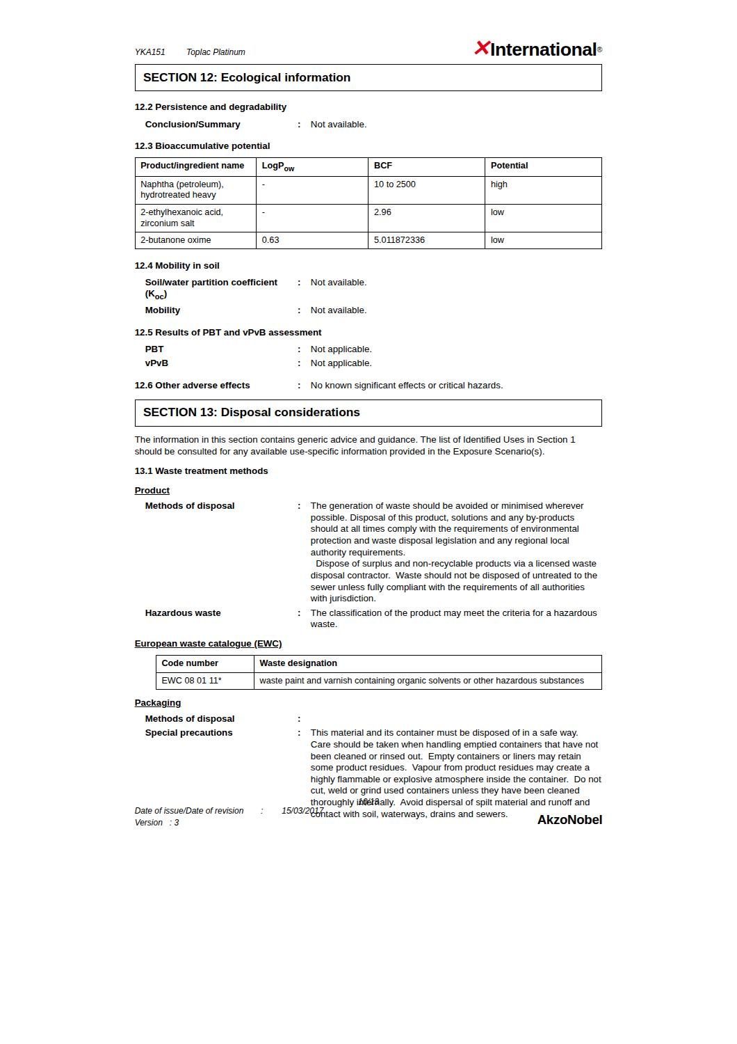YKA151 Toplac Platinum
✕International®
SECTION 12: Ecological information
12.2 Persistence and degradability
Conclusion/Summary
:
Not available.
12.3 Bioaccumulative potential
| Product/ingredient name | LogP ow | BCF | Potential |
| --- | --- | --- | --- |
| Naphtha (petroleum), hydrotreated heavy | - | 10 to 2500 | high |
| 2-ethylhexanoic acid, zirconium salt | - | 2.96 | low |
| 2-butanone oxime | 0.63 | 5.011872336 | low |
12.4 Mobility in soil
Soil/water partition coefficient (Koc)
:
Not available.
Mobility
:
Not available.
12.5 Results of PBT and vPvB assessment
PBT
:
Not applicable.
vPvB
:
Not applicable.
12.6 Other adverse effects
:
No known significant effects or critical hazards.
SECTION 13: Disposal considerations
The information in this section contains generic advice and guidance. The list of Identified Uses in Section 1 should be consulted for any available use-specific information provided in the Exposure Scenario(s).
13.1 Waste treatment methods
Product
Methods of disposal
:
The generation of waste should be avoided or minimised wherever possible. Disposal of this product, solutions and any by-products should at all times comply with the requirements of environmental protection and waste disposal legislation and any regional local authority requirements.
Dispose of surplus and non-recyclable products via a licensed waste disposal contractor. Waste should not be disposed of untreated to the sewer unless fully compliant with the requirements of all authorities with jurisdiction.
Hazardous waste
:
The classification of the product may meet the criteria for a hazardous waste.
European waste catalogue (EWC)
| Code number | Waste designation |
| --- | --- |
| EWC 08 01 11* | waste paint and varnish containing organic solvents or other hazardous substances |
Packaging
Methods of disposal
:
Special precautions
:
This material and its container must be disposed of in a safe way. Care should be taken when handling emptied containers that have not been cleaned or rinsed out. Empty containers or liners may retain some product residues. Vapour from product residues may create a highly flammable or explosive atmosphere inside the container. Do not cut, weld or grind used containers unless they have been cleaned thoroughly internally. Avoid dispersal of spilt material and runoff and contact with soil, waterways, drains and sewers.
Date of issue/Date of revision : 15/03/2017
Version : 3
10/13
AkzoNobel